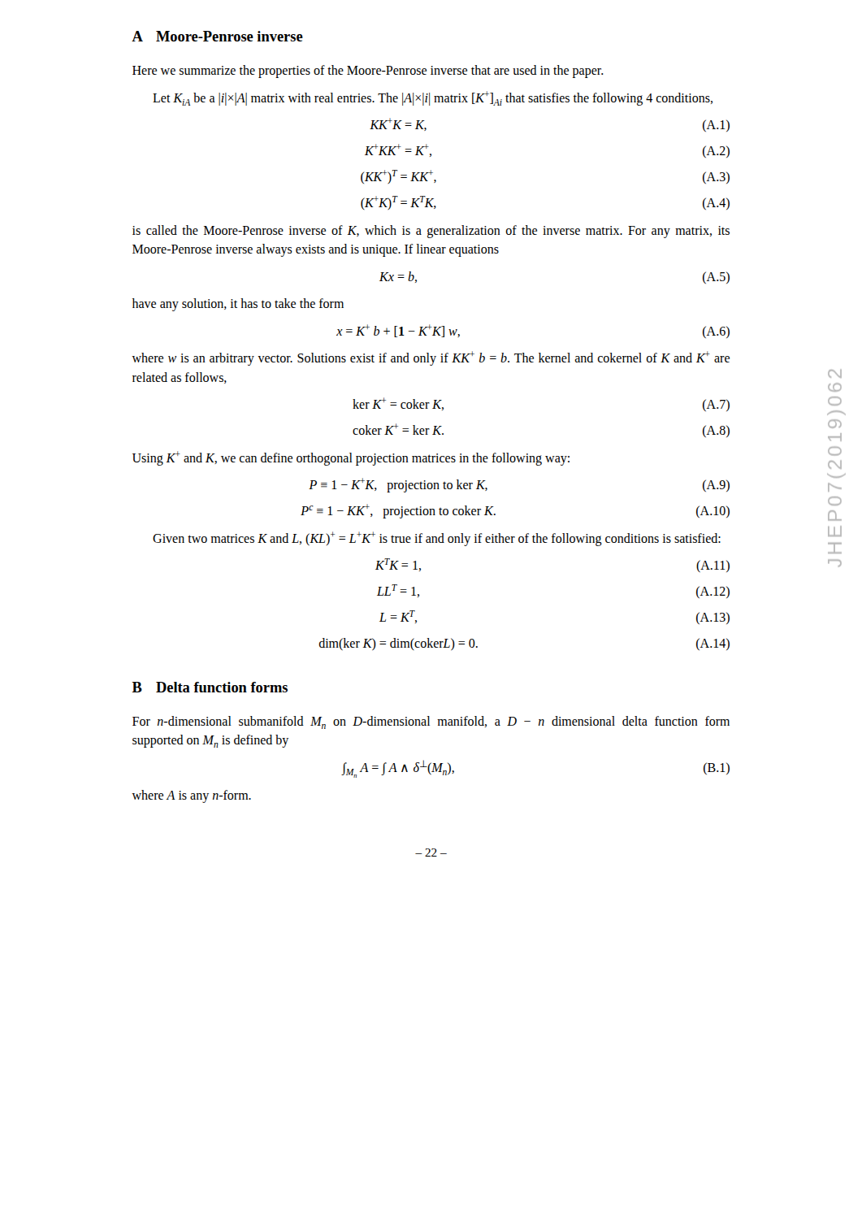JHEP07(2019)062
AMoore-Penrose inverse
Here we summarize the properties of the Moore-Penrose inverse that are used in the paper.
Let KiA be a |i|×|A| matrix with real entries. The |A|×|i| matrix [K+]Ai that satisfies the following 4 conditions,
KK+K = K,
(A.1)
K+KK+ = K+,
(A.2)
(KK+)T = KK+,
(A.3)
(K+K)T = KTK,
(A.4)
is called the Moore-Penrose inverse of K, which is a generalization of the inverse matrix. For any matrix, its Moore-Penrose inverse always exists and is unique. If linear equations
Kx = b,
(A.5)
have any solution, it has to take the form
x = K+ b + [1 − K+K] w,
(A.6)
where w is an arbitrary vector. Solutions exist if and only if KK+ b = b. The kernel and cokernel of K and K+ are related as follows,
ker K+ = coker K,
(A.7)
coker K+ = ker K.
(A.8)
Using K+ and K, we can define orthogonal projection matrices in the following way:
P ≡ 1 − K+K, projection to ker K,
(A.9)
Pc ≡ 1 − KK+, projection to coker K.
(A.10)
Given two matrices K and L, (KL)+ = L+K+ is true if and only if either of the following conditions is satisfied:
KTK = 1,
(A.11)
LLT = 1,
(A.12)
L = KT,
(A.13)
dim(ker K) = dim(coker L) = 0.
(A.14)
BDelta function forms
For n-dimensional submanifold Mn on D-dimensional manifold, a D − n dimensional delta function form supported on Mn is defined by
∫Mn A = ∫ A ∧ δ⊥(Mn),
(B.1)
where A is any n-form.
– 22 –